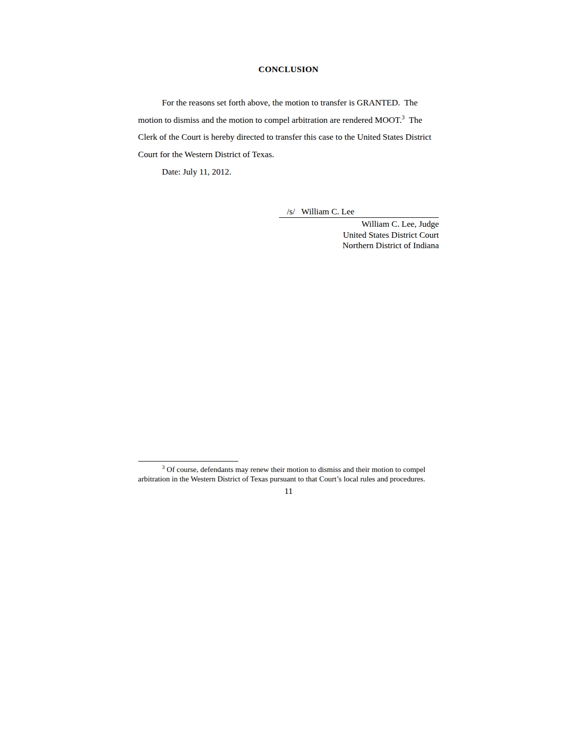CONCLUSION
For the reasons set forth above, the motion to transfer is GRANTED. The motion to dismiss and the motion to compel arbitration are rendered MOOT.3 The Clerk of the Court is hereby directed to transfer this case to the United States District Court for the Western District of Texas.
Date: July 11, 2012.
/s/ William C. Lee
William C. Lee, Judge
United States District Court
Northern District of Indiana
3 Of course, defendants may renew their motion to dismiss and their motion to compel arbitration in the Western District of Texas pursuant to that Court’s local rules and procedures.
11